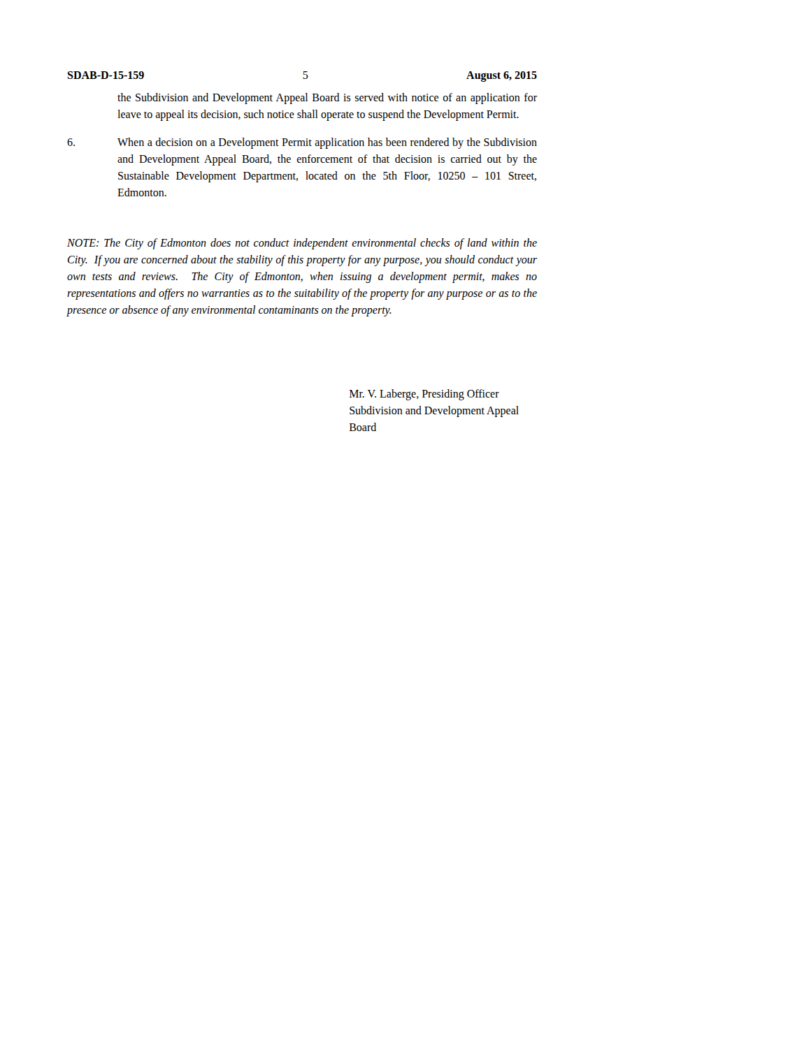SDAB-D-15-159 5 August 6, 2015
the Subdivision and Development Appeal Board is served with notice of an application for leave to appeal its decision, such notice shall operate to suspend the Development Permit.
6.
When a decision on a Development Permit application has been rendered by the Subdivision and Development Appeal Board, the enforcement of that decision is carried out by the Sustainable Development Department, located on the 5th Floor, 10250 – 101 Street, Edmonton.
NOTE: The City of Edmonton does not conduct independent environmental checks of land within the City. If you are concerned about the stability of this property for any purpose, you should conduct your own tests and reviews. The City of Edmonton, when issuing a development permit, makes no representations and offers no warranties as to the suitability of the property for any purpose or as to the presence or absence of any environmental contaminants on the property.
Mr. V. Laberge, Presiding Officer
Subdivision and Development Appeal Board